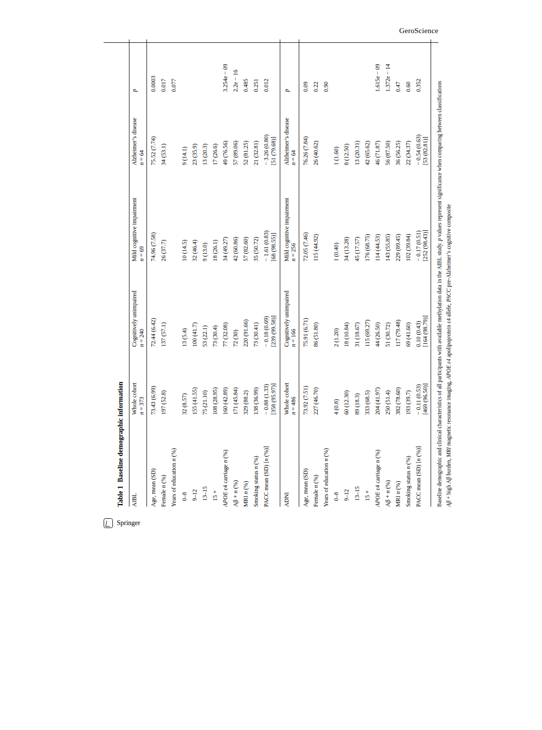GeroScience
Table 1 Baseline demographic information
| AIBL | Whole cohort n = 373 | Cognitively unimpaired n = 240 | Mild cognitive impairment n = 69 | Alzheimer’s disease n = 64 | p |
| --- | --- | --- | --- | --- | --- |
| Age, mean (SD) | 73.43 (6.99) | 72.44 (6.42) | 74.96 (7.58) | 75.52 (7.74) | 0.0003 |
| Female n (%) | 197 (52.8) | 137 (57.1) | 26 (37.7) | 34 (53.1) | 0.017 |
| Years of education n (%) | | | | | 0.077 |
| 0–8 | 32 (8.57) | 13 (5.4) | 10 (14.5) | 9 (14.1) | |
| 9–12 | 155 (41.55) | 100 (41.7) | 32 (46.4) | 23 (35.9) | |
| 13–15 | 75 (21.10) | 53 (22.1) | 9 (13.0) | 13 (20.3) | |
| 15 + | 108 (28.95) | 73 (30.4) | 18 (26.1) | 17 (26.6) | |
| APOE ε4 carriage n (%) | 160 (42.89) | 77 (32.08) | 34 (49.27) | 49 (76.56) | 3.254e − 09 |
| Aβ + n (%) | 171 (45.84) | 72 (30) | 42 (60.86) | 57 (89.06) | 2.2e − 16 |
| MRI n (%) | 329 (88.2) | 220 (91.66) | 57 (82.60) | 52 (81.25) | 0.485 |
| Smoking status n (%) | 138 (36.99) | 73 (30.41) | 35 (50.72) | 21 (32.81) | 0.251 |
| PACC mean (SD) [ n (%)] | − 0.88 (1.33) [358 (95.97)] | − 0.18 (0.69) [239 (99.58)] | − 1.61 (0.83) [68 (98.55)] | − 3.26 (0.80) [51 (79.68)] | 0.012 |
| ADNI | Whole cohort n = 486 | Cognitively unimpaired n = 166 | Mild cognitive impairment n = 256 | Alzheimer’s disease n = 64 | p |
| Age, mean (SD) | 73.92 (7.51) | 75.91 (6.71) | 72.05 (7.46) | 76.26 (7.84) | 0.09 |
| Female n (%) | 227 (46.70) | 86 (51.80) | 115 (44.92) | 26 (40.62) | 0.22 |
| Years of education n (%) | | | | | 0.90 |
| 0–8 | 4 (0.8) | 2 (1.20) | 1 (0.40) | 1 (1.60) | |
| 9–12 | 60 (12.30) | 18 (10.84) | 34 (13.28) | 8 (12.50) | |
| 13–15 | 89 (18.3) | 31 (18.67) | 45 (17.57) | 13 (20.31) | |
| 15 + | 333 (68.5) | 115 (69.27) | 176 (68.75) | 42 (65.62) | |
| APOE ε4 carriage n (%) | 204 (41.97) | 44 (26.50) | 114 (44.53) | 46 (71.87) | 1.615e − 09 |
| Aβ + n (%) | 250 (51.4) | 51 (30.72) | 143 (55.85) | 56 (87.50) | 1.372e − 14 |
| MRI n (%) | 382 (78.60) | 117 (79.48) | 229 (89.45) | 36 (56.25) | 0.47 |
| Smoking status n (%) | 193 (39.7) | 69 (41.60) | 102 (39.84) | 22 (34.37) | 0.60 |
| PACC mean (SD) [ n (%)] | − 0.11 (0.53) [469 (96.50)] | 0.10 (0.43) [164 (98.79)] | − 0.17 (0.51) [252 (98.43)] | − 0.54 (0.63) [53 (82.81)] | 0.352 |
Baseline demographic and clinical characteristics of all participants with available methylation data in the AIBL study. p values represent significance when comparing between classifications
Aβ + high Aβ burden, MRI magnetic resonance imaging, APOE ε4 apolipoprotein ε4 allele, PACC pre-Alzheimer’s cognitive composite
Springer